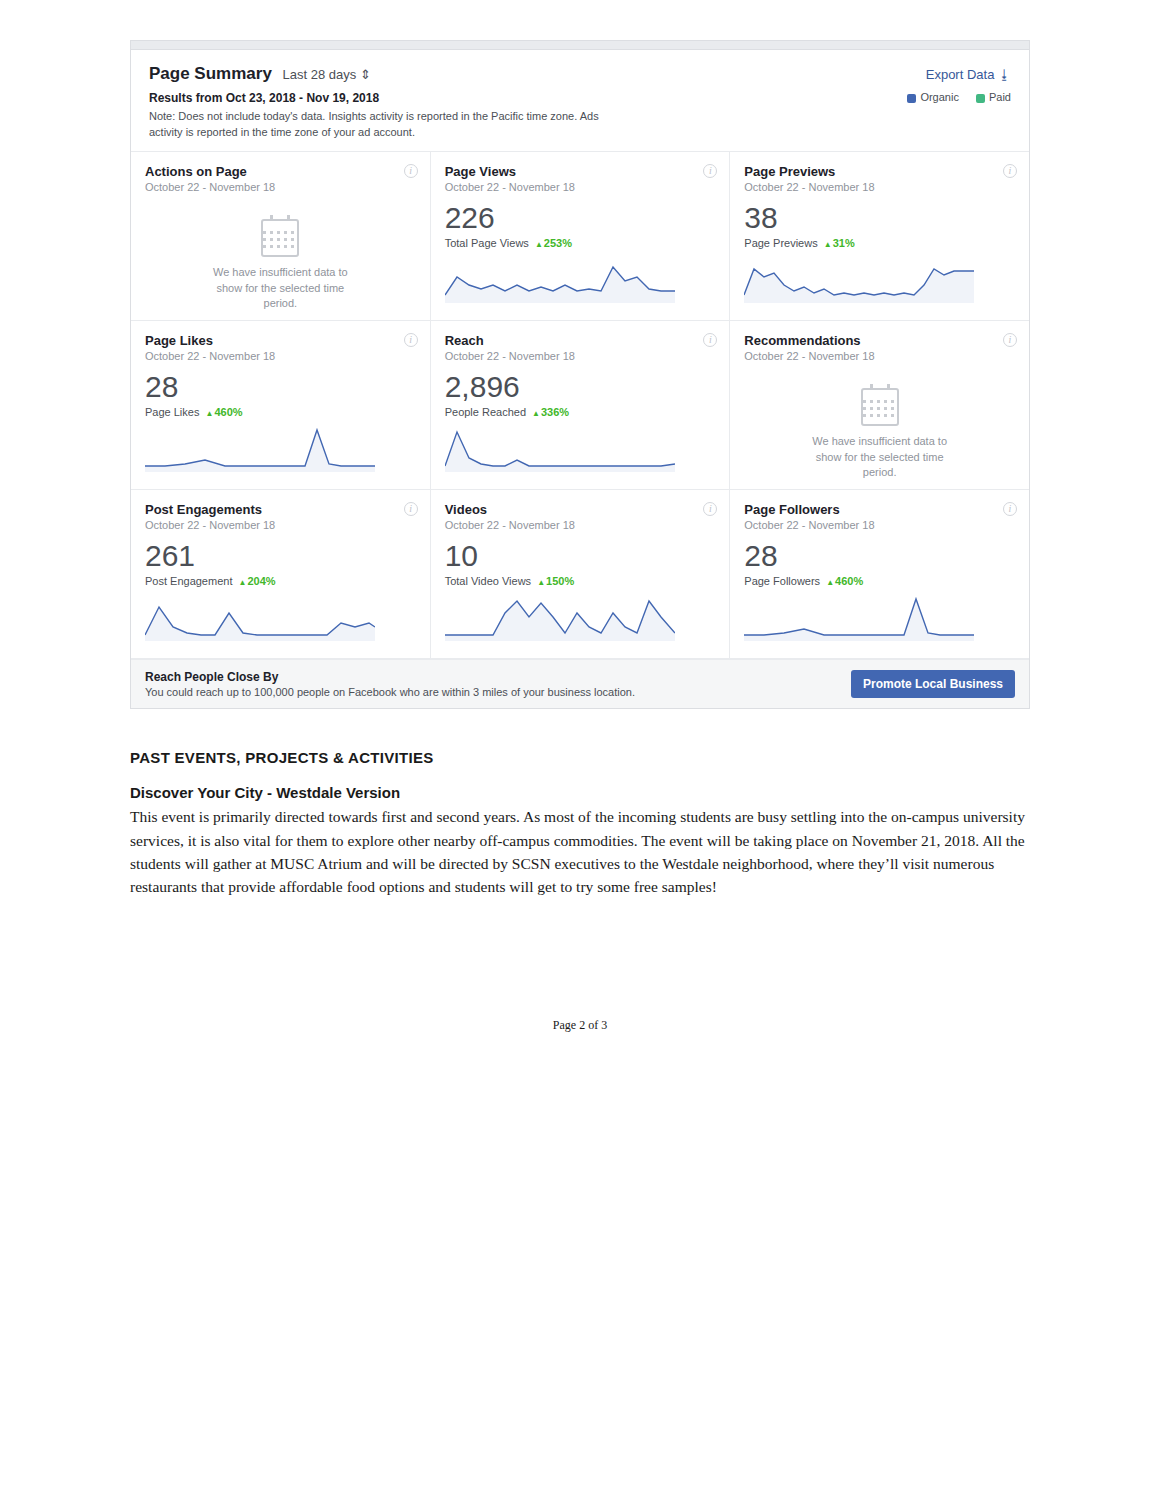Page Summary Last 28 days ⇕
Export Data ⭳
Results from Oct 23, 2018 - Nov 19, 2018 Note: Does not include today's data. Insights activity is reported in the Pacific time zone. Ads
activity is reported in the time zone of your ad account.
Organic Paid
| i Actions on Page October 22 - November 18 We have insufficient data to show for the selected time period. | i Page Views October 22 - November 18 226 Total Page Views 253% | i Page Previews October 22 - November 18 38 Page Previews 31% |
| i Page Likes October 22 - November 18 28 Page Likes 460% | i Reach October 22 - November 18 2,896 People Reached 336% | i Recommendations October 22 - November 18 We have insufficient data to show for the selected time period. |
| i Post Engagements October 22 - November 18 261 Post Engagement 204% | i Videos October 22 - November 18 10 Total Video Views 150% | i Page Followers October 22 - November 18 28 Page Followers 460% |
Reach People Close By You could reach up to 100,000 people on Facebook who are within 3 miles of your business location.
Promote Local Business
PAST EVENTS, PROJECTS & ACTIVITIES
Discover Your City - Westdale Version
This event is primarily directed towards first and second years. As most of the incoming students are busy settling into the on-campus university services, it is also vital for them to explore other nearby off-campus commodities. The event will be taking place on November 21, 2018. All the students will gather at MUSC Atrium and will be directed by SCSN executives to the Westdale neighborhood, where they’ll visit numerous restaurants that provide affordable food options and students will get to try some free samples!
Page 2 of 3